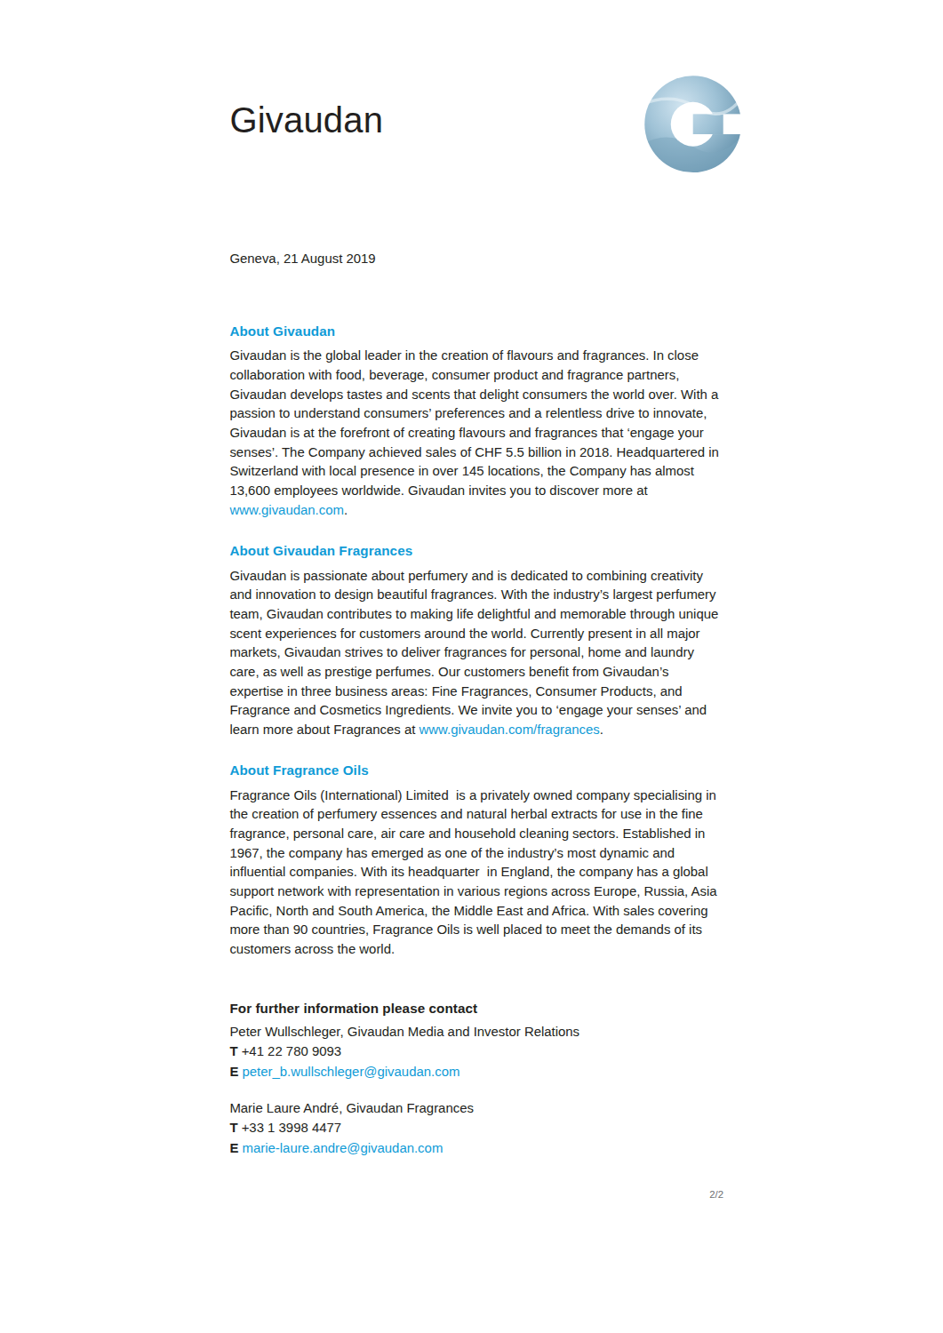Givaudan
Geneva, 21 August 2019
About Givaudan
Givaudan is the global leader in the creation of flavours and fragrances. In close collaboration with food, beverage, consumer product and fragrance partners, Givaudan develops tastes and scents that delight consumers the world over. With a passion to understand consumers’ preferences and a relentless drive to innovate, Givaudan is at the forefront of creating flavours and fragrances that ‘engage your senses’. The Company achieved sales of CHF 5.5 billion in 2018. Headquartered in Switzerland with local presence in over 145 locations, the Company has almost 13,600 employees worldwide. Givaudan invites you to discover more at www.givaudan.com.
About Givaudan Fragrances
Givaudan is passionate about perfumery and is dedicated to combining creativity and innovation to design beautiful fragrances. With the industry’s largest perfumery team, Givaudan contributes to making life delightful and memorable through unique scent experiences for customers around the world. Currently present in all major markets, Givaudan strives to deliver fragrances for personal, home and laundry care, as well as prestige perfumes. Our customers benefit from Givaudan’s expertise in three business areas: Fine Fragrances, Consumer Products, and Fragrance and Cosmetics Ingredients. We invite you to ‘engage your senses’ and learn more about Fragrances at www.givaudan.com/fragrances.
About Fragrance Oils
Fragrance Oils (International) Limited is a privately owned company specialising in the creation of perfumery essences and natural herbal extracts for use in the fine fragrance, personal care, air care and household cleaning sectors. Established in 1967, the company has emerged as one of the industry’s most dynamic and influential companies. With its headquarter in England, the company has a global support network with representation in various regions across Europe, Russia, Asia Pacific, North and South America, the Middle East and Africa. With sales covering more than 90 countries, Fragrance Oils is well placed to meet the demands of its customers across the world.
For further information please contact
Peter Wullschleger, Givaudan Media and Investor Relations
T +41 22 780 9093
E peter_b.wullschleger@givaudan.com
Marie Laure André, Givaudan Fragrances
T +33 1 3998 4477
E marie-laure.andre@givaudan.com
2/2